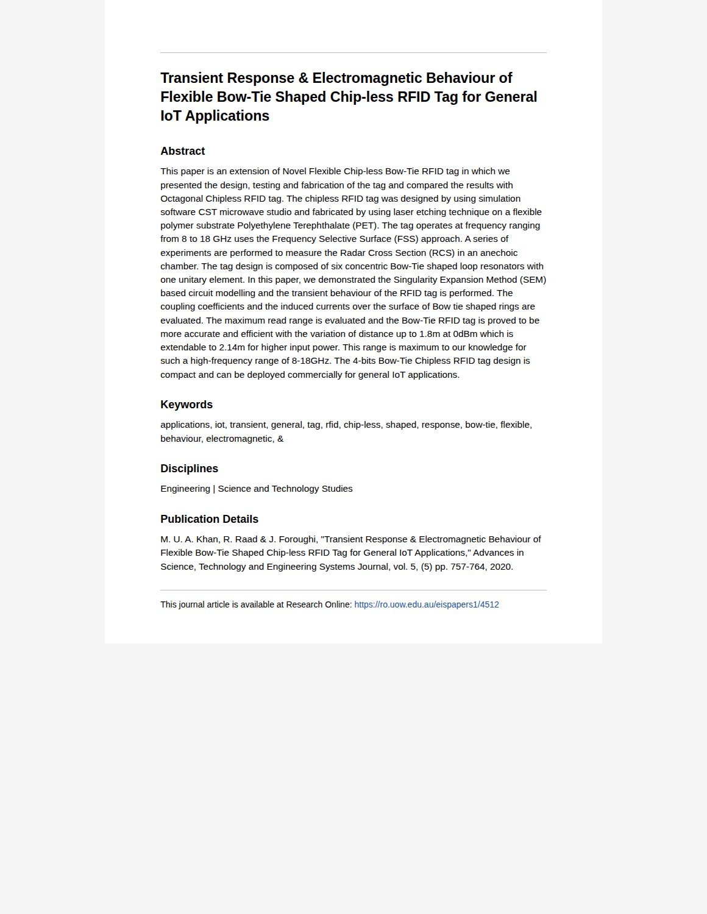Transient Response & Electromagnetic Behaviour of Flexible Bow-Tie Shaped Chip-less RFID Tag for General IoT Applications
Abstract
This paper is an extension of Novel Flexible Chip-less Bow-Tie RFID tag in which we presented the design, testing and fabrication of the tag and compared the results with Octagonal Chipless RFID tag. The chipless RFID tag was designed by using simulation software CST microwave studio and fabricated by using laser etching technique on a flexible polymer substrate Polyethylene Terephthalate (PET). The tag operates at frequency ranging from 8 to 18 GHz uses the Frequency Selective Surface (FSS) approach. A series of experiments are performed to measure the Radar Cross Section (RCS) in an anechoic chamber. The tag design is composed of six concentric Bow-Tie shaped loop resonators with one unitary element. In this paper, we demonstrated the Singularity Expansion Method (SEM) based circuit modelling and the transient behaviour of the RFID tag is performed. The coupling coefficients and the induced currents over the surface of Bow tie shaped rings are evaluated. The maximum read range is evaluated and the Bow-Tie RFID tag is proved to be more accurate and efficient with the variation of distance up to 1.8m at 0dBm which is extendable to 2.14m for higher input power. This range is maximum to our knowledge for such a high-frequency range of 8-18GHz. The 4-bits Bow-Tie Chipless RFID tag design is compact and can be deployed commercially for general IoT applications.
Keywords
applications, iot, transient, general, tag, rfid, chip-less, shaped, response, bow-tie, flexible, behaviour, electromagnetic, &
Disciplines
Engineering | Science and Technology Studies
Publication Details
M. U. A. Khan, R. Raad & J. Foroughi, "Transient Response & Electromagnetic Behaviour of Flexible Bow-Tie Shaped Chip-less RFID Tag for General IoT Applications," Advances in Science, Technology and Engineering Systems Journal, vol. 5, (5) pp. 757-764, 2020.
This journal article is available at Research Online: https://ro.uow.edu.au/eispapers1/4512